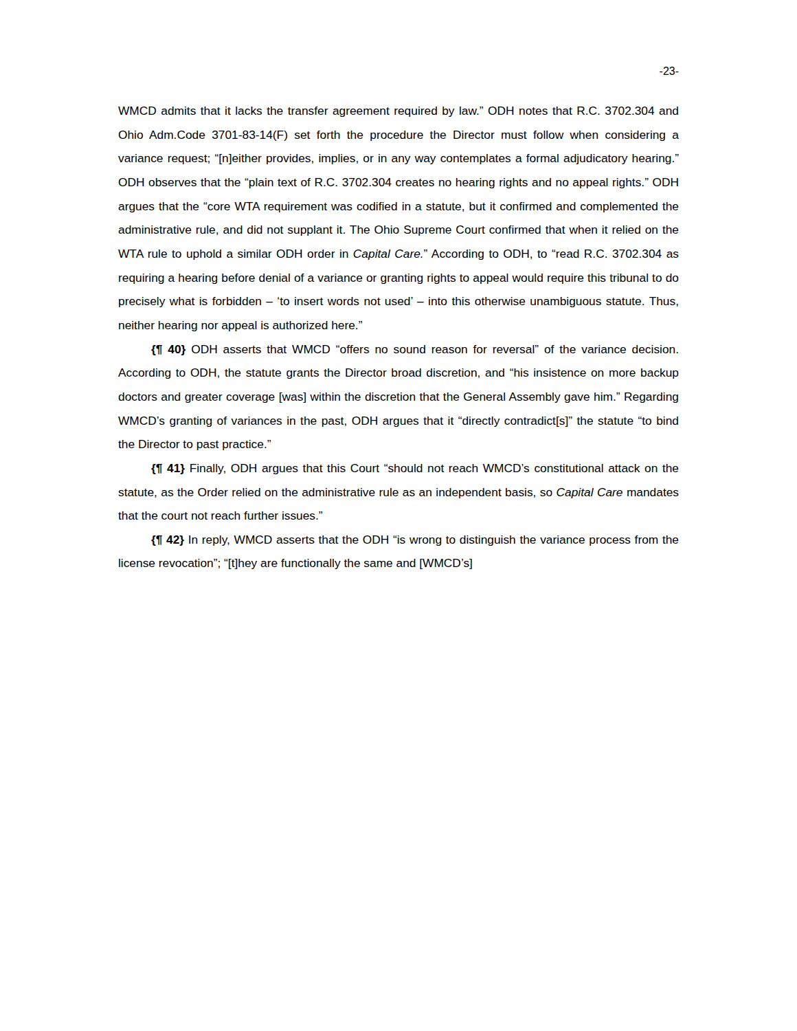-23-
WMCD admits that it lacks the transfer agreement required by law.” ODH notes that R.C. 3702.304 and Ohio Adm.Code 3701-83-14(F) set forth the procedure the Director must follow when considering a variance request; “[n]either provides, implies, or in any way contemplates a formal adjudicatory hearing.” ODH observes that the “plain text of R.C. 3702.304 creates no hearing rights and no appeal rights.” ODH argues that the “core WTA requirement was codified in a statute, but it confirmed and complemented the administrative rule, and did not supplant it. The Ohio Supreme Court confirmed that when it relied on the WTA rule to uphold a similar ODH order in Capital Care.” According to ODH, to “read R.C. 3702.304 as requiring a hearing before denial of a variance or granting rights to appeal would require this tribunal to do precisely what is forbidden – ‘to insert words not used’ – into this otherwise unambiguous statute. Thus, neither hearing nor appeal is authorized here.”
{¶ 40} ODH asserts that WMCD “offers no sound reason for reversal” of the variance decision. According to ODH, the statute grants the Director broad discretion, and “his insistence on more backup doctors and greater coverage [was] within the discretion that the General Assembly gave him.” Regarding WMCD’s granting of variances in the past, ODH argues that it “directly contradict[s]” the statute “to bind the Director to past practice.”
{¶ 41} Finally, ODH argues that this Court “should not reach WMCD’s constitutional attack on the statute, as the Order relied on the administrative rule as an independent basis, so Capital Care mandates that the court not reach further issues.”
{¶ 42} In reply, WMCD asserts that the ODH “is wrong to distinguish the variance process from the license revocation”; “[t]hey are functionally the same and [WMCD’s]